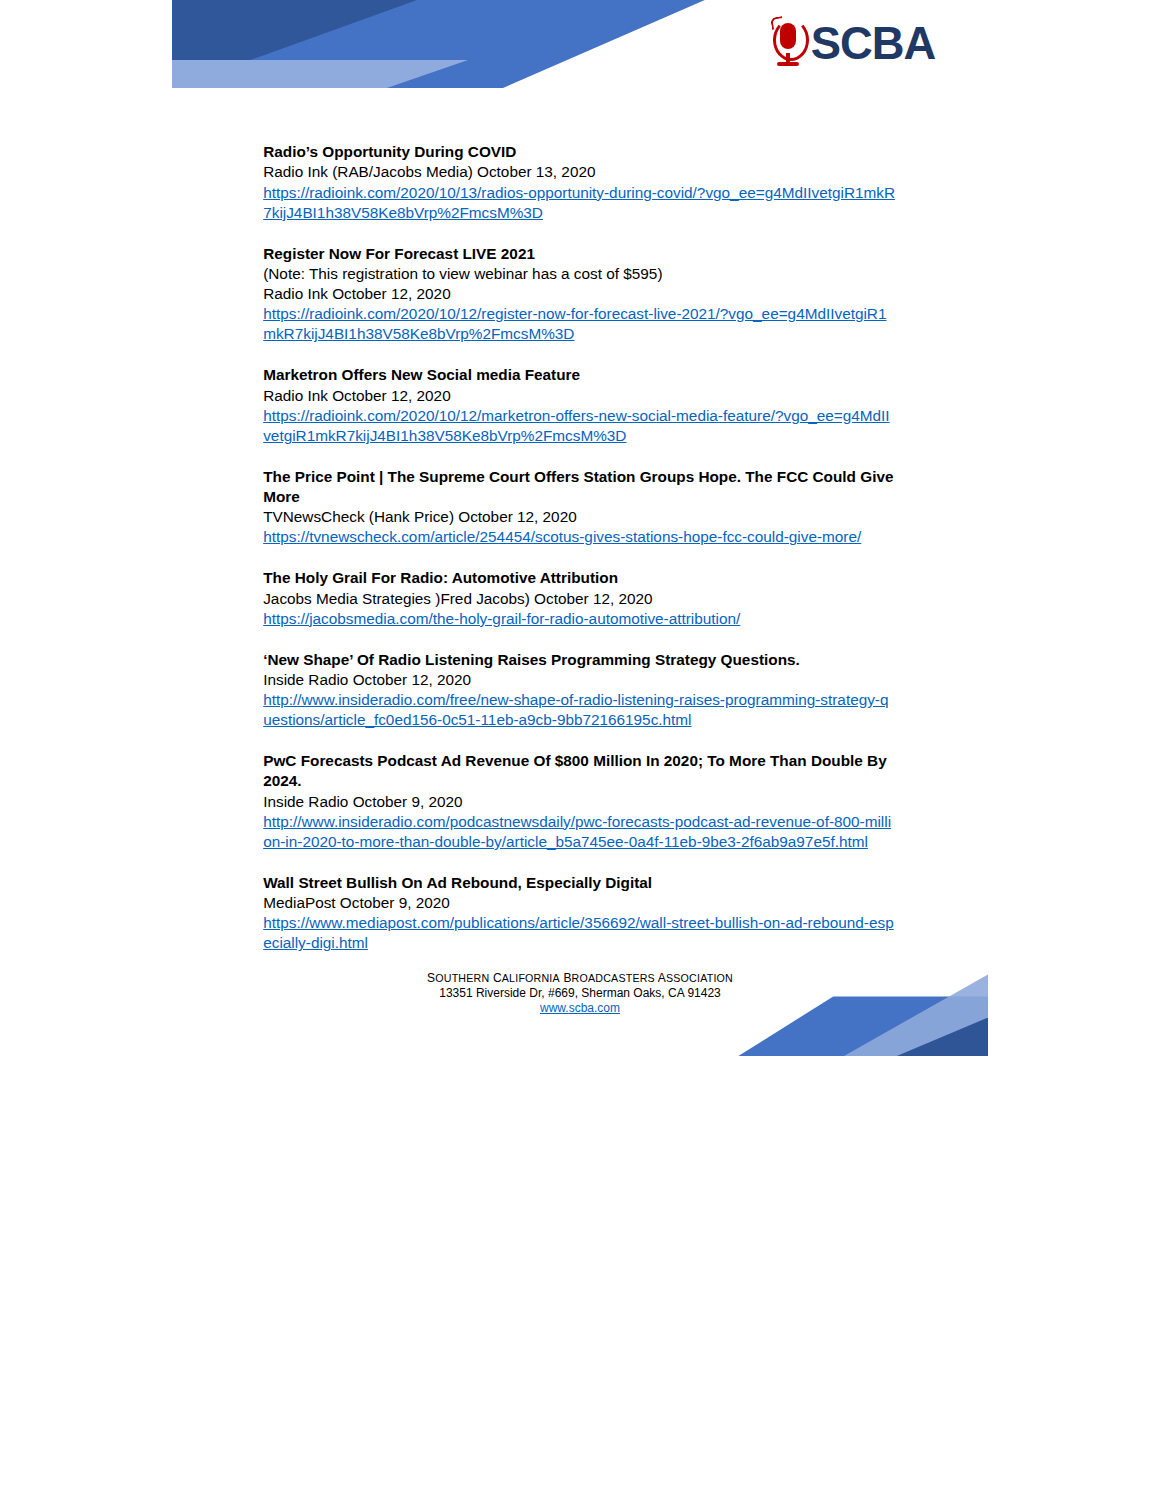SCBA
Radio’s Opportunity During COVID
Radio Ink (RAB/Jacobs Media) October 13, 2020
https://radioink.com/2020/10/13/radios-opportunity-during-covid/?vgo_ee=g4MdIIvetgiR1mkR7kijJ4BI1h38V58Ke8bVrp%2FmcsM%3D
Register Now For Forecast LIVE 2021
(Note: This registration to view webinar has a cost of $595)
Radio Ink October 12, 2020
https://radioink.com/2020/10/12/register-now-for-forecast-live-2021/?vgo_ee=g4MdIIvetgiR1mkR7kijJ4BI1h38V58Ke8bVrp%2FmcsM%3D
Marketron Offers New Social media Feature
Radio Ink October 12, 2020
https://radioink.com/2020/10/12/marketron-offers-new-social-media-feature/?vgo_ee=g4MdIIvetgiR1mkR7kijJ4BI1h38V58Ke8bVrp%2FmcsM%3D
The Price Point | The Supreme Court Offers Station Groups Hope. The FCC Could Give More
TVNewsCheck (Hank Price) October 12, 2020
https://tvnewscheck.com/article/254454/scotus-gives-stations-hope-fcc-could-give-more/
The Holy Grail For Radio: Automotive Attribution
Jacobs Media Strategies )Fred Jacobs) October 12, 2020
https://jacobsmedia.com/the-holy-grail-for-radio-automotive-attribution/
‘New Shape’ Of Radio Listening Raises Programming Strategy Questions.
Inside Radio October 12, 2020
http://www.insideradio.com/free/new-shape-of-radio-listening-raises-programming-strategy-questions/article_fc0ed156-0c51-11eb-a9cb-9bb72166195c.html
PwC Forecasts Podcast Ad Revenue Of $800 Million In 2020; To More Than Double By 2024.
Inside Radio October 9, 2020
http://www.insideradio.com/podcastnewsdaily/pwc-forecasts-podcast-ad-revenue-of-800-million-in-2020-to-more-than-double-by/article_b5a745ee-0a4f-11eb-9be3-2f6ab9a97e5f.html
Wall Street Bullish On Ad Rebound, Especially Digital
MediaPost October 9, 2020
https://www.mediapost.com/publications/article/356692/wall-street-bullish-on-ad-rebound-especially-digi.html
SOUTHERN CALIFORNIA BROADCASTERS ASSOCIATION
13351 Riverside Dr, #669, Sherman Oaks, CA 91423
www.scba.com